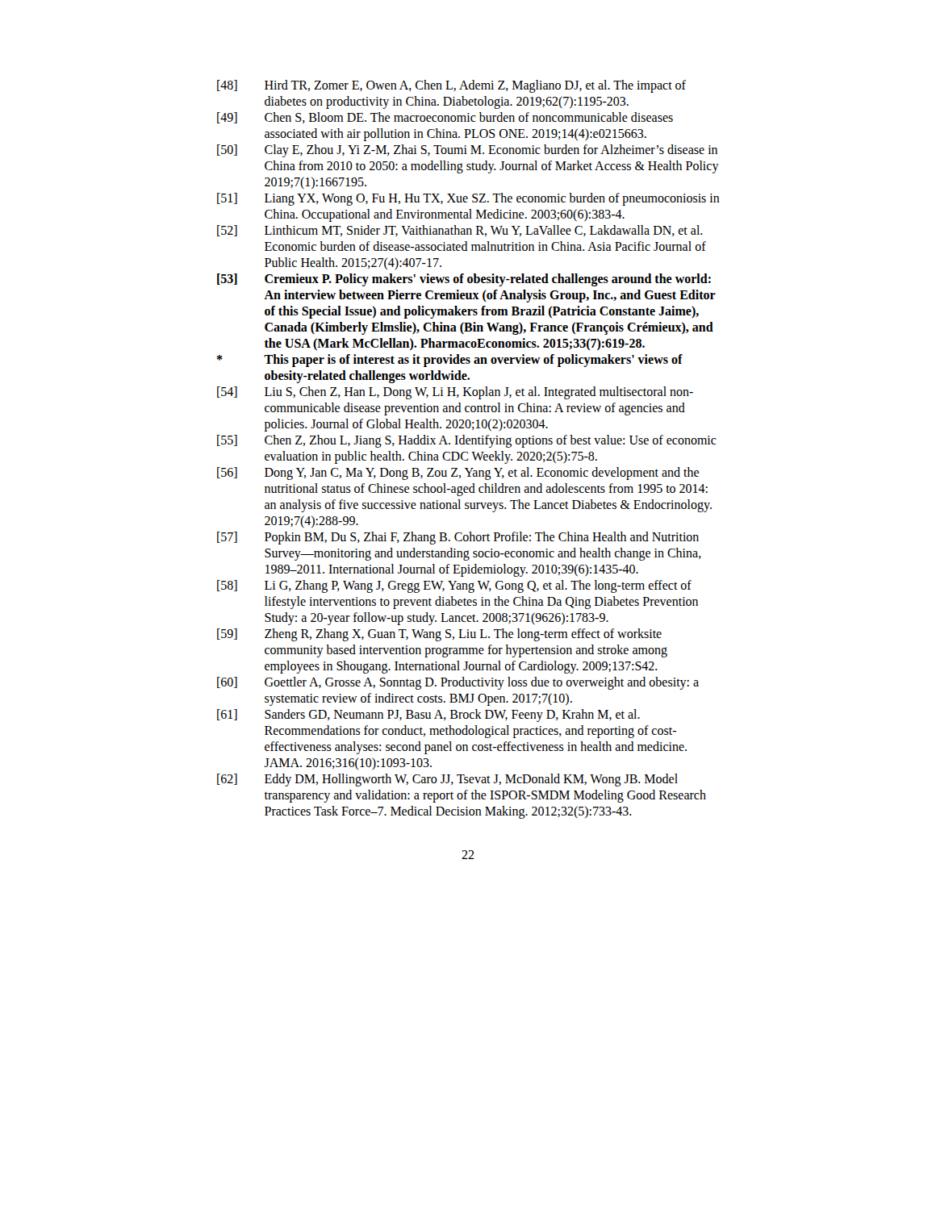[48] Hird TR, Zomer E, Owen A, Chen L, Ademi Z, Magliano DJ, et al. The impact of diabetes on productivity in China. Diabetologia. 2019;62(7):1195-203.
[49] Chen S, Bloom DE. The macroeconomic burden of noncommunicable diseases associated with air pollution in China. PLOS ONE. 2019;14(4):e0215663.
[50] Clay E, Zhou J, Yi Z-M, Zhai S, Toumi M. Economic burden for Alzheimer’s disease in China from 2010 to 2050: a modelling study. Journal of Market Access & Health Policy 2019;7(1):1667195.
[51] Liang YX, Wong O, Fu H, Hu TX, Xue SZ. The economic burden of pneumoconiosis in China. Occupational and Environmental Medicine. 2003;60(6):383-4.
[52] Linthicum MT, Snider JT, Vaithianathan R, Wu Y, LaVallee C, Lakdawalla DN, et al. Economic burden of disease-associated malnutrition in China. Asia Pacific Journal of Public Health. 2015;27(4):407-17.
[53] Cremieux P. Policy makers' views of obesity-related challenges around the world: An interview between Pierre Cremieux (of Analysis Group, Inc., and Guest Editor of this Special Issue) and policymakers from Brazil (Patricia Constante Jaime), Canada (Kimberly Elmslie), China (Bin Wang), France (François Crémieux), and the USA (Mark McClellan). PharmacoEconomics. 2015;33(7):619-28.
* This paper is of interest as it provides an overview of policymakers' views of obesity-related challenges worldwide.
[54] Liu S, Chen Z, Han L, Dong W, Li H, Koplan J, et al. Integrated multisectoral non-communicable disease prevention and control in China: A review of agencies and policies. Journal of Global Health. 2020;10(2):020304.
[55] Chen Z, Zhou L, Jiang S, Haddix A. Identifying options of best value: Use of economic evaluation in public health. China CDC Weekly. 2020;2(5):75-8.
[56] Dong Y, Jan C, Ma Y, Dong B, Zou Z, Yang Y, et al. Economic development and the nutritional status of Chinese school-aged children and adolescents from 1995 to 2014: an analysis of five successive national surveys. The Lancet Diabetes & Endocrinology. 2019;7(4):288-99.
[57] Popkin BM, Du S, Zhai F, Zhang B. Cohort Profile: The China Health and Nutrition Survey—monitoring and understanding socio-economic and health change in China, 1989–2011. International Journal of Epidemiology. 2010;39(6):1435-40.
[58] Li G, Zhang P, Wang J, Gregg EW, Yang W, Gong Q, et al. The long-term effect of lifestyle interventions to prevent diabetes in the China Da Qing Diabetes Prevention Study: a 20-year follow-up study. Lancet. 2008;371(9626):1783-9.
[59] Zheng R, Zhang X, Guan T, Wang S, Liu L. The long-term effect of worksite community based intervention programme for hypertension and stroke among employees in Shougang. International Journal of Cardiology. 2009;137:S42.
[60] Goettler A, Grosse A, Sonntag D. Productivity loss due to overweight and obesity: a systematic review of indirect costs. BMJ Open. 2017;7(10).
[61] Sanders GD, Neumann PJ, Basu A, Brock DW, Feeny D, Krahn M, et al. Recommendations for conduct, methodological practices, and reporting of cost-effectiveness analyses: second panel on cost-effectiveness in health and medicine. JAMA. 2016;316(10):1093-103.
[62] Eddy DM, Hollingworth W, Caro JJ, Tsevat J, McDonald KM, Wong JB. Model transparency and validation: a report of the ISPOR-SMDM Modeling Good Research Practices Task Force–7. Medical Decision Making. 2012;32(5):733-43.
22